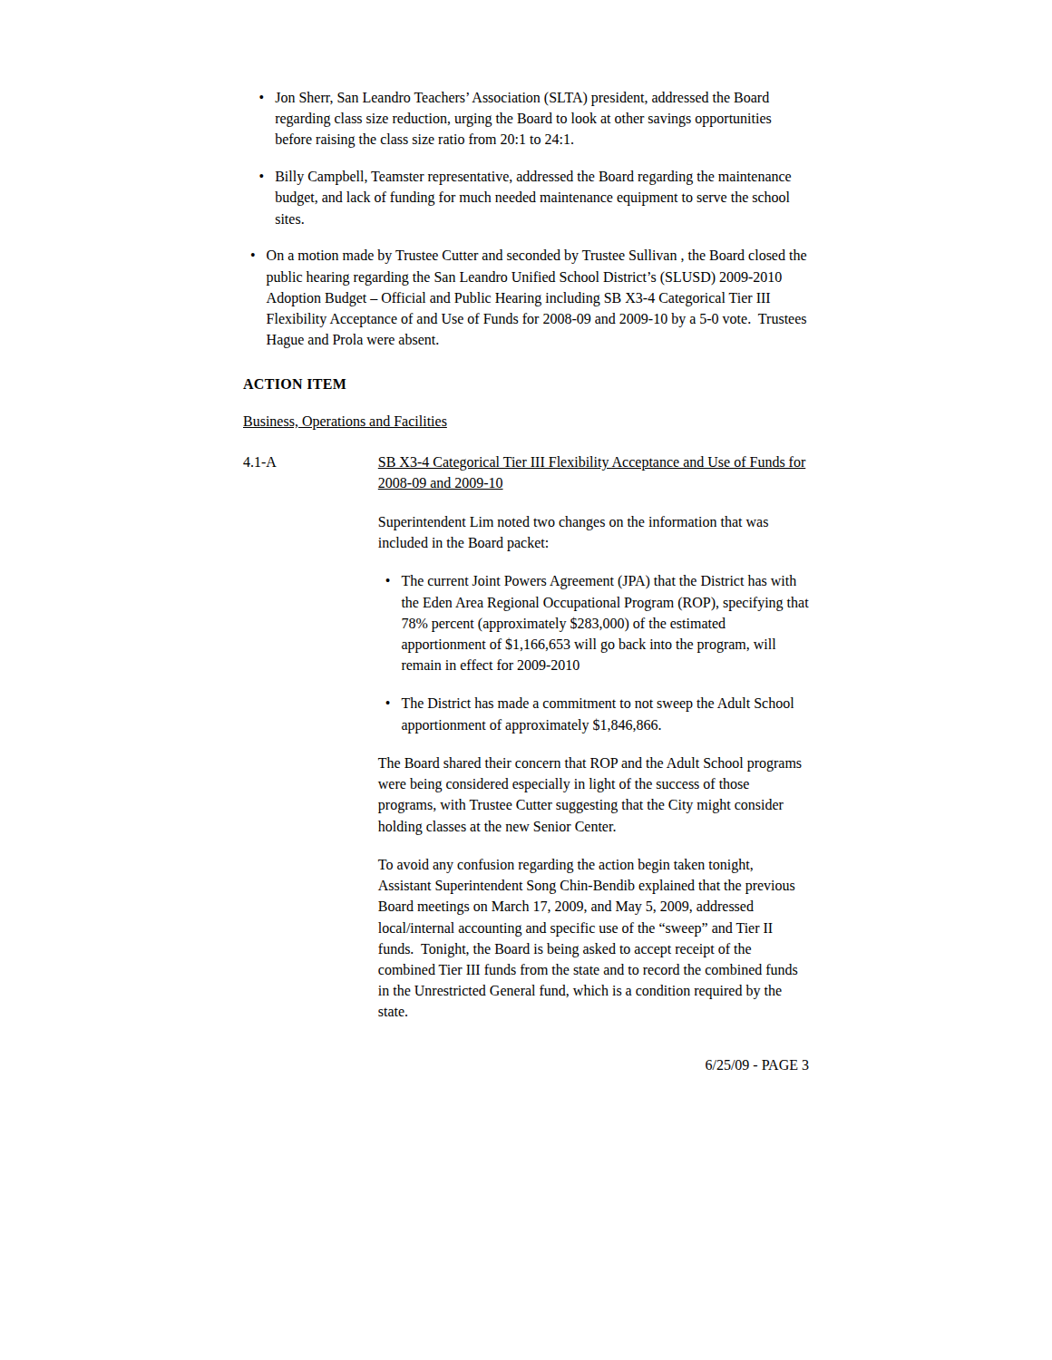Jon Sherr, San Leandro Teachers’ Association (SLTA) president, addressed the Board regarding class size reduction, urging the Board to look at other savings opportunities before raising the class size ratio from 20:1 to 24:1.
Billy Campbell, Teamster representative, addressed the Board regarding the maintenance budget, and lack of funding for much needed maintenance equipment to serve the school sites.
On a motion made by Trustee Cutter and seconded by Trustee Sullivan , the Board closed the public hearing regarding the San Leandro Unified School District’s (SLUSD) 2009-2010 Adoption Budget – Official and Public Hearing including SB X3-4 Categorical Tier III Flexibility Acceptance of and Use of Funds for 2008-09 and 2009-10 by a 5-0 vote. Trustees Hague and Prola were absent.
ACTION ITEM
Business, Operations and Facilities
4.1-A
SB X3-4 Categorical Tier III Flexibility Acceptance and Use of Funds for 2008-09 and 2009-10
Superintendent Lim noted two changes on the information that was included in the Board packet:
The current Joint Powers Agreement (JPA) that the District has with the Eden Area Regional Occupational Program (ROP), specifying that 78% percent (approximately $283,000) of the estimated apportionment of $1,166,653 will go back into the program, will remain in effect for 2009-2010
The District has made a commitment to not sweep the Adult School apportionment of approximately $1,846,866.
The Board shared their concern that ROP and the Adult School programs were being considered especially in light of the success of those programs, with Trustee Cutter suggesting that the City might consider holding classes at the new Senior Center.
To avoid any confusion regarding the action begin taken tonight, Assistant Superintendent Song Chin-Bendib explained that the previous Board meetings on March 17, 2009, and May 5, 2009, addressed local/internal accounting and specific use of the “sweep” and Tier II funds. Tonight, the Board is being asked to accept receipt of the combined Tier III funds from the state and to record the combined funds in the Unrestricted General fund, which is a condition required by the state.
6/25/09 - PAGE 3